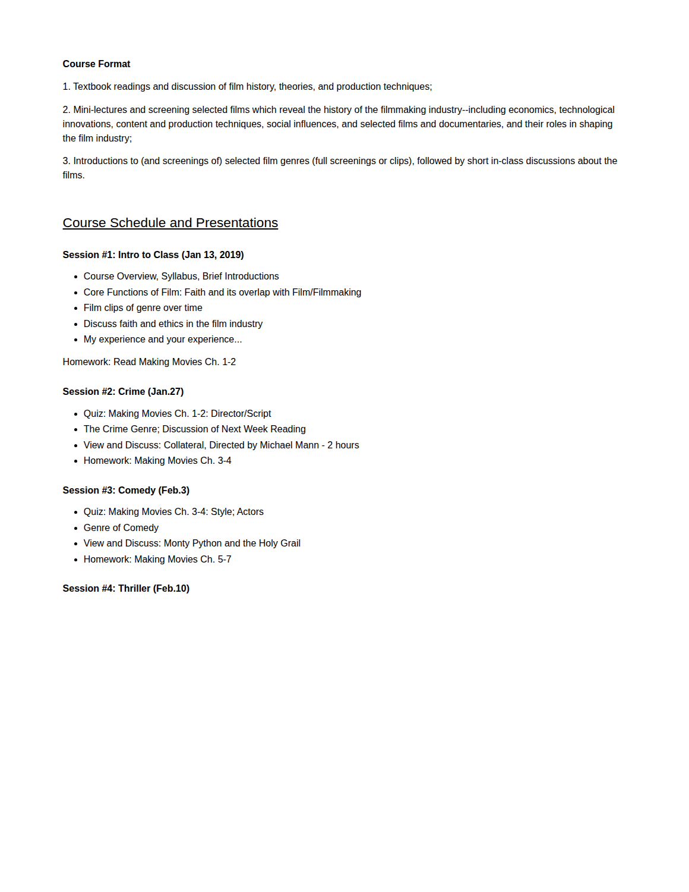Course Format
1. Textbook readings and discussion of film history, theories, and production techniques;
2. Mini-lectures and screening selected films which reveal the history of the filmmaking industry--including economics, technological innovations, content and production techniques, social influences, and selected films and documentaries, and their roles in shaping the film industry;
3. Introductions to (and screenings of) selected film genres (full screenings or clips), followed by short in-class discussions about the films.
Course Schedule and Presentations
Session #1: Intro to Class (Jan 13, 2019)
Course Overview, Syllabus, Brief Introductions
Core Functions of Film: Faith and its overlap with Film/Filmmaking
Film clips of genre over time
Discuss faith and ethics in the film industry
My experience and your experience...
Homework: Read Making Movies Ch. 1-2
Session #2: Crime (Jan.27)
Quiz: Making Movies Ch. 1-2: Director/Script
The Crime Genre; Discussion of Next Week Reading
View and Discuss: Collateral, Directed by Michael Mann - 2 hours
Homework: Making Movies Ch. 3-4
Session #3: Comedy (Feb.3)
Quiz: Making Movies Ch. 3-4: Style; Actors
Genre of Comedy
View and Discuss: Monty Python and the Holy Grail
Homework: Making Movies Ch. 5-7
Session #4: Thriller (Feb.10)